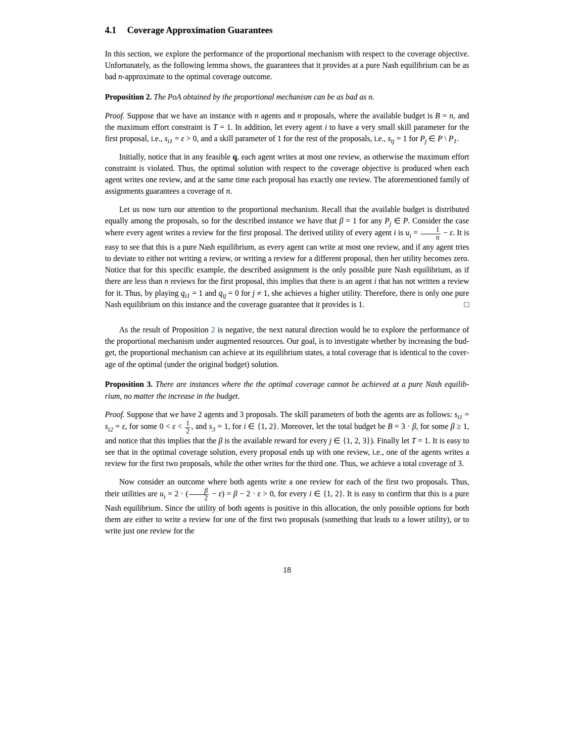4.1 Coverage Approximation Guarantees
In this section, we explore the performance of the proportional mechanism with respect to the coverage objective. Unfortunately, as the following lemma shows, the guarantees that it provides at a pure Nash equilibrium can be as bad n-approximate to the optimal coverage outcome.
Proposition 2. The PoA obtained by the proportional mechanism can be as bad as n.
Proof. Suppose that we have an instance with n agents and n proposals, where the available budget is B = n, and the maximum effort constraint is T = 1. In addition, let every agent i to have a very small skill parameter for the first proposal, i.e., si1 = ε > 0, and a skill parameter of 1 for the rest of the proposals, i.e., sij = 1 for Pj ∈ P \ P1.
Initially, notice that in any feasible q, each agent writes at most one review, as otherwise the maximum effort constraint is violated. Thus, the optimal solution with respect to the coverage objective is produced when each agent writes one review, and at the same time each proposal has exactly one review. The aforementioned family of assignments guarantees a coverage of n.
Let us now turn our attention to the proportional mechanism. Recall that the available budget is distributed equally among the proposals, so for the described instance we have that β = 1 for any Pj ∈ P. Consider the case where every agent writes a review for the first proposal. The derived utility of every agent i is ui = 1 n − ε. It is easy to see that this is a pure Nash equilibrium, as every agent can write at most one review, and if any agent tries to deviate to either not writing a review, or writing a review for a different proposal, then her utility becomes zero. Notice that for this specific example, the described assignment is the only possible pure Nash equilibrium, as if there are less than n reviews for the first proposal, this implies that there is an agent i that has not written a review for it. Thus, by playing qi1 = 1 and qij = 0 for j ≠ 1, she achieves a higher utility. Therefore, there is only one pure Nash equilibrium on this instance and the coverage guarantee that it provides is 1.
As the result of Proposition 2 is negative, the next natural direction would be to explore the performance of the proportional mechanism under augmented resources. Our goal, is to investigate whether by increasing the budget, the proportional mechanism can achieve at its equilibrium states, a total coverage that is identical to the coverage of the optimal (under the original budget) solution.
Proposition 3. There are instances where the the optimal coverage cannot be achieved at a pure Nash equilibrium, no matter the increase in the budget.
Proof. Suppose that we have 2 agents and 3 proposals. The skill parameters of both the agents are as follows: si1 = si2 = ε, for some 0 < ε < 12, and s3 = 1, for i ∈ {1, 2}. Moreover, let the total budget be B = 3 · β, for some β ≥ 1, and notice that this implies that the β is the available reward for every j ∈ {1, 2, 3}). Finally let T = 1. It is easy to see that in the optimal coverage solution, every proposal ends up with one review, i.e., one of the agents writes a review for the first two proposals, while the other writes for the third one. Thus, we achieve a total coverage of 3.
Now consider an outcome where both agents write a one review for each of the first two proposals. Thus, their utilities are ui = 2 · (β 2 − ε) = β − 2 · ε > 0, for every i ∈ {1, 2}. It is easy to confirm that this is a pure Nash equilibrium. Since the utility of both agents is positive in this allocation, the only possible options for both them are either to write a review for one of the first two proposals (something that leads to a lower utility), or to write just one review for the
18